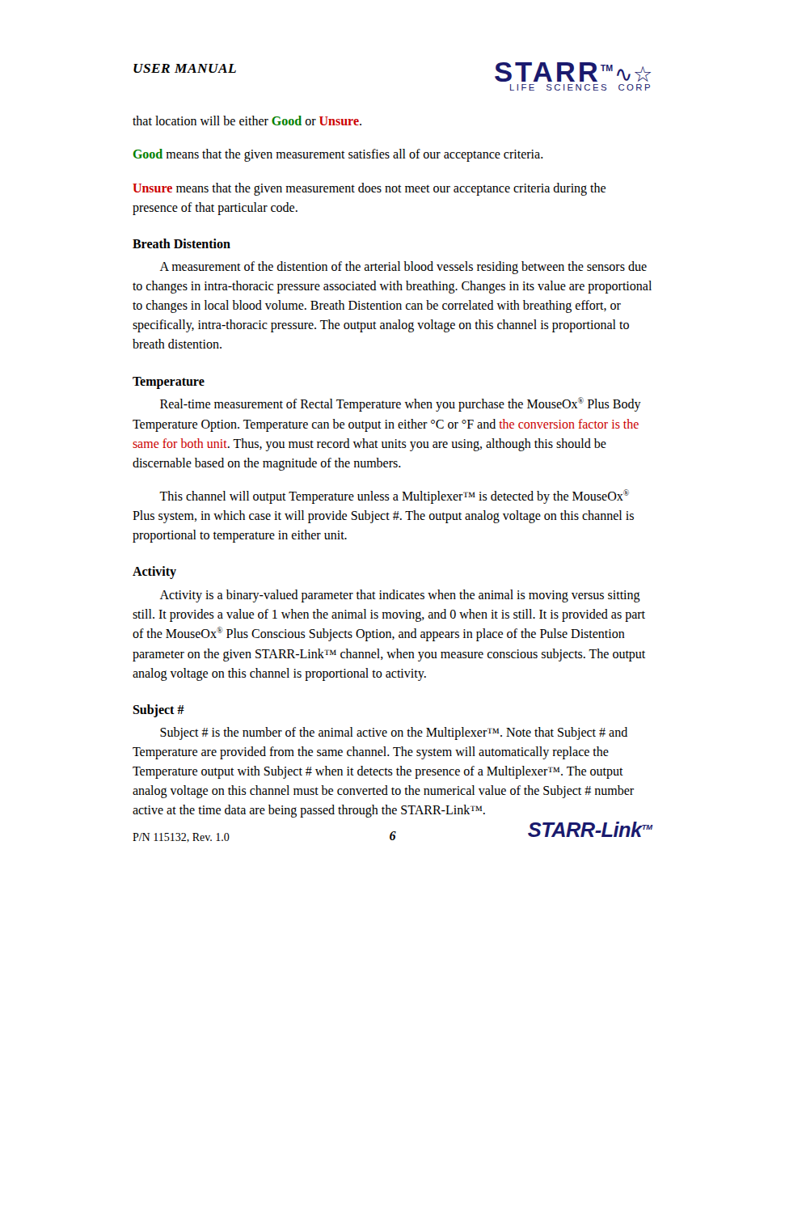USER MANUAL
STARRTM∿☆
LIFE SCIENCES CORP
that location will be either Good or Unsure.
Good means that the given measurement satisfies all of our acceptance criteria.
Unsure means that the given measurement does not meet our acceptance criteria during the presence of that particular code.
Breath Distention
A measurement of the distention of the arterial blood vessels residing between the sensors due to changes in intra-thoracic pressure associated with breathing. Changes in its value are proportional to changes in local blood volume. Breath Distention can be correlated with breathing effort, or specifically, intra-thoracic pressure. The output analog voltage on this channel is proportional to breath distention.
Temperature
Real-time measurement of Rectal Temperature when you purchase the MouseOx® Plus Body Temperature Option. Temperature can be output in either °C or °F and the conversion factor is the same for both unit. Thus, you must record what units you are using, although this should be discernable based on the magnitude of the numbers.
This channel will output Temperature unless a Multiplexer™ is detected by the MouseOx® Plus system, in which case it will provide Subject #. The output analog voltage on this channel is proportional to temperature in either unit.
Activity
Activity is a binary-valued parameter that indicates when the animal is moving versus sitting still. It provides a value of 1 when the animal is moving, and 0 when it is still. It is provided as part of the MouseOx® Plus Conscious Subjects Option, and appears in place of the Pulse Distention parameter on the given STARR-Link™ channel, when you measure conscious subjects. The output analog voltage on this channel is proportional to activity.
Subject #
Subject # is the number of the animal active on the Multiplexer™. Note that Subject # and Temperature are provided from the same channel. The system will automatically replace the Temperature output with Subject # when it detects the presence of a Multiplexer™. The output analog voltage on this channel must be converted to the numerical value of the Subject # number active at the time data are being passed through the STARR-Link™.
P/N 115132, Rev. 1.0
6
STARR-LinkTM